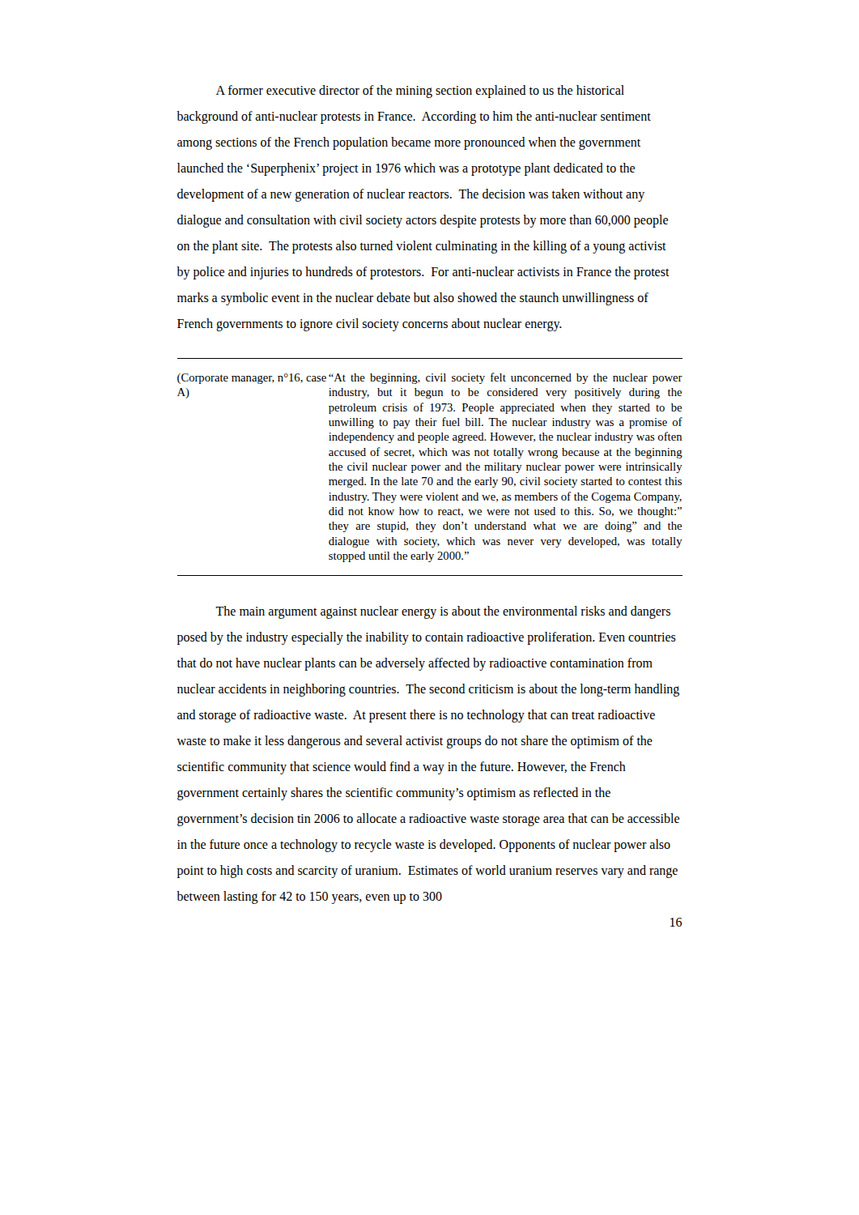A former executive director of the mining section explained to us the historical background of anti-nuclear protests in France. According to him the anti-nuclear sentiment among sections of the French population became more pronounced when the government launched the ‘Superphenix’ project in 1976 which was a prototype plant dedicated to the development of a new generation of nuclear reactors. The decision was taken without any dialogue and consultation with civil society actors despite protests by more than 60,000 people on the plant site. The protests also turned violent culminating in the killing of a young activist by police and injuries to hundreds of protestors. For anti-nuclear activists in France the protest marks a symbolic event in the nuclear debate but also showed the staunch unwillingness of French governments to ignore civil society concerns about nuclear energy.
| (Corporate manager, n°16, case A) | “At the beginning, civil society felt unconcerned by the nuclear power industry, but it begun to be considered very positively during the petroleum crisis of 1973. People appreciated when they started to be unwilling to pay their fuel bill. The nuclear industry was a promise of independency and people agreed. However, the nuclear industry was often accused of secret, which was not totally wrong because at the beginning the civil nuclear power and the military nuclear power were intrinsically merged. In the late 70 and the early 90, civil society started to contest this industry. They were violent and we, as members of the Cogema Company, did not know how to react, we were not used to this. So, we thought:” they are stupid, they don’t understand what we are doing” and the dialogue with society, which was never very developed, was totally stopped until the early 2000.” |
The main argument against nuclear energy is about the environmental risks and dangers posed by the industry especially the inability to contain radioactive proliferation. Even countries that do not have nuclear plants can be adversely affected by radioactive contamination from nuclear accidents in neighboring countries. The second criticism is about the long-term handling and storage of radioactive waste. At present there is no technology that can treat radioactive waste to make it less dangerous and several activist groups do not share the optimism of the scientific community that science would find a way in the future. However, the French government certainly shares the scientific community’s optimism as reflected in the government’s decision tin 2006 to allocate a radioactive waste storage area that can be accessible in the future once a technology to recycle waste is developed. Opponents of nuclear power also point to high costs and scarcity of uranium. Estimates of world uranium reserves vary and range between lasting for 42 to 150 years, even up to 300
16